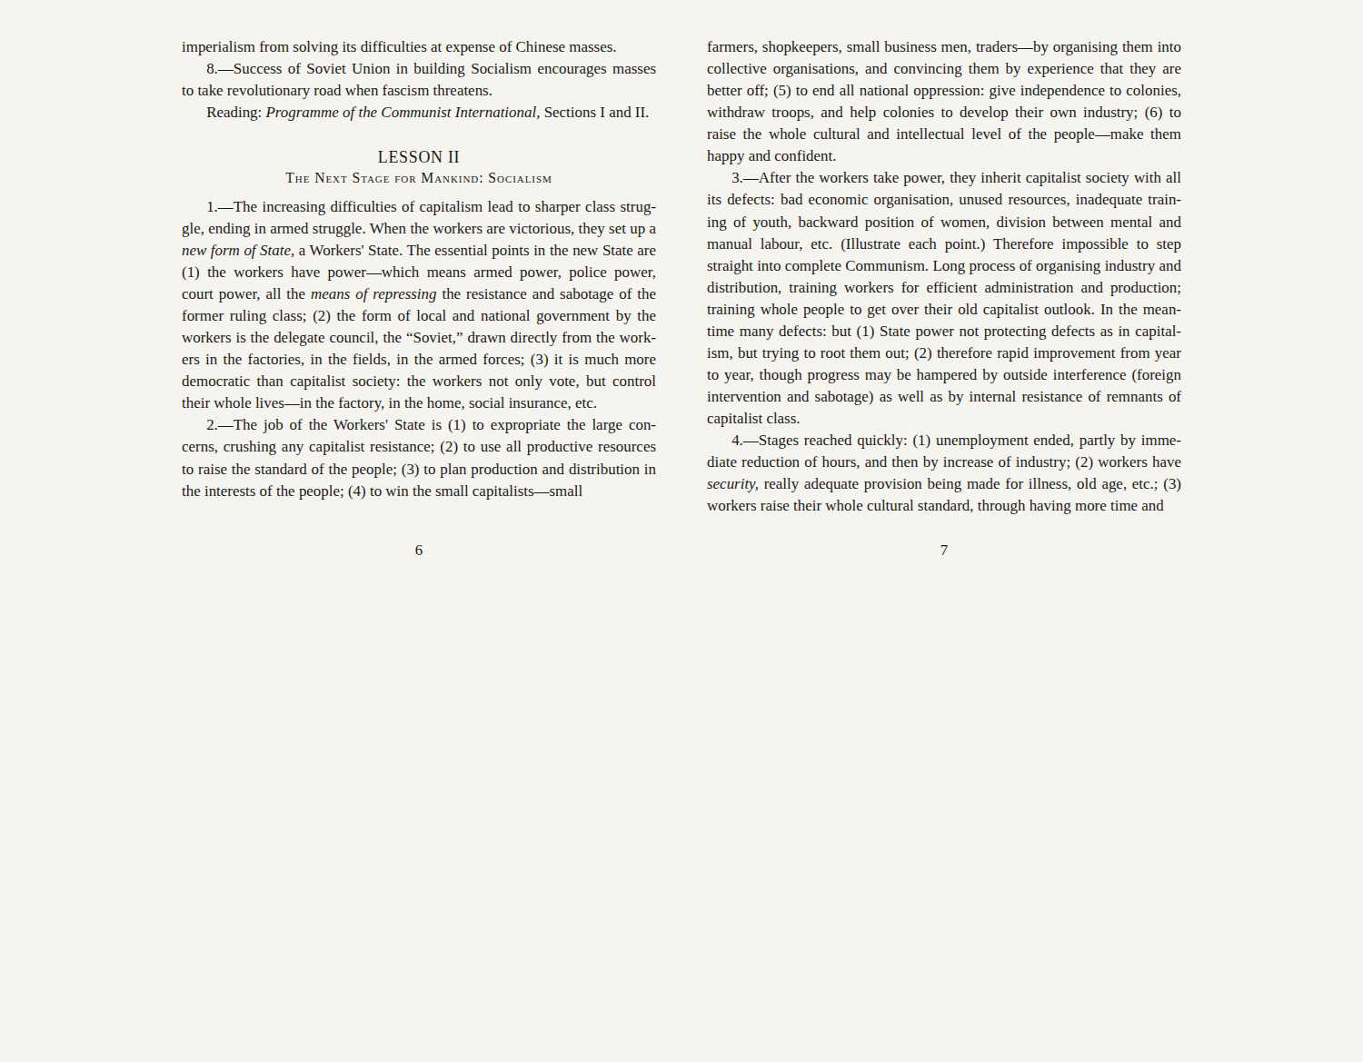imperialism from solving its difficulties at expense of Chinese masses.
8.—Success of Soviet Union in building Socialism encourages masses to take revolutionary road when fascism threatens.
Reading: Programme of the Communist International, Sections I and II.
LESSON II
The Next Stage for Mankind: Socialism
1.—The increasing difficulties of capitalism lead to sharper class struggle, ending in armed struggle. When the workers are victorious, they set up a new form of State, a Workers' State. The essential points in the new State are (1) the workers have power—which means armed power, police power, court power, all the means of repressing the resistance and sabotage of the former ruling class; (2) the form of local and national government by the workers is the delegate council, the “Soviet,” drawn directly from the workers in the factories, in the fields, in the armed forces; (3) it is much more democratic than capitalist society: the workers not only vote, but control their whole lives—in the factory, in the home, social insurance, etc.
2.—The job of the Workers' State is (1) to expropriate the large concerns, crushing any capitalist resistance; (2) to use all productive resources to raise the standard of the people; (3) to plan production and distribution in the interests of the people; (4) to win the small capitalists—small
6
farmers, shopkeepers, small business men, traders—by organising them into collective organisations, and convincing them by experience that they are better off; (5) to end all national oppression: give independence to colonies, withdraw troops, and help colonies to develop their own industry; (6) to raise the whole cultural and intellectual level of the people—make them happy and confident.
3.—After the workers take power, they inherit capitalist society with all its defects: bad economic organisation, unused resources, inadequate training of youth, backward position of women, division between mental and manual labour, etc. (Illustrate each point.) Therefore impossible to step straight into complete Communism. Long process of organising industry and distribution, training workers for efficient administration and production; training whole people to get over their old capitalist outlook. In the meantime many defects: but (1) State power not protecting defects as in capitalism, but trying to root them out; (2) therefore rapid improvement from year to year, though progress may be hampered by outside interference (foreign intervention and sabotage) as well as by internal resistance of remnants of capitalist class.
4.—Stages reached quickly: (1) unemployment ended, partly by immediate reduction of hours, and then by increase of industry; (2) workers have security, really adequate provision being made for illness, old age, etc.; (3) workers raise their whole cultural standard, through having more time and
7